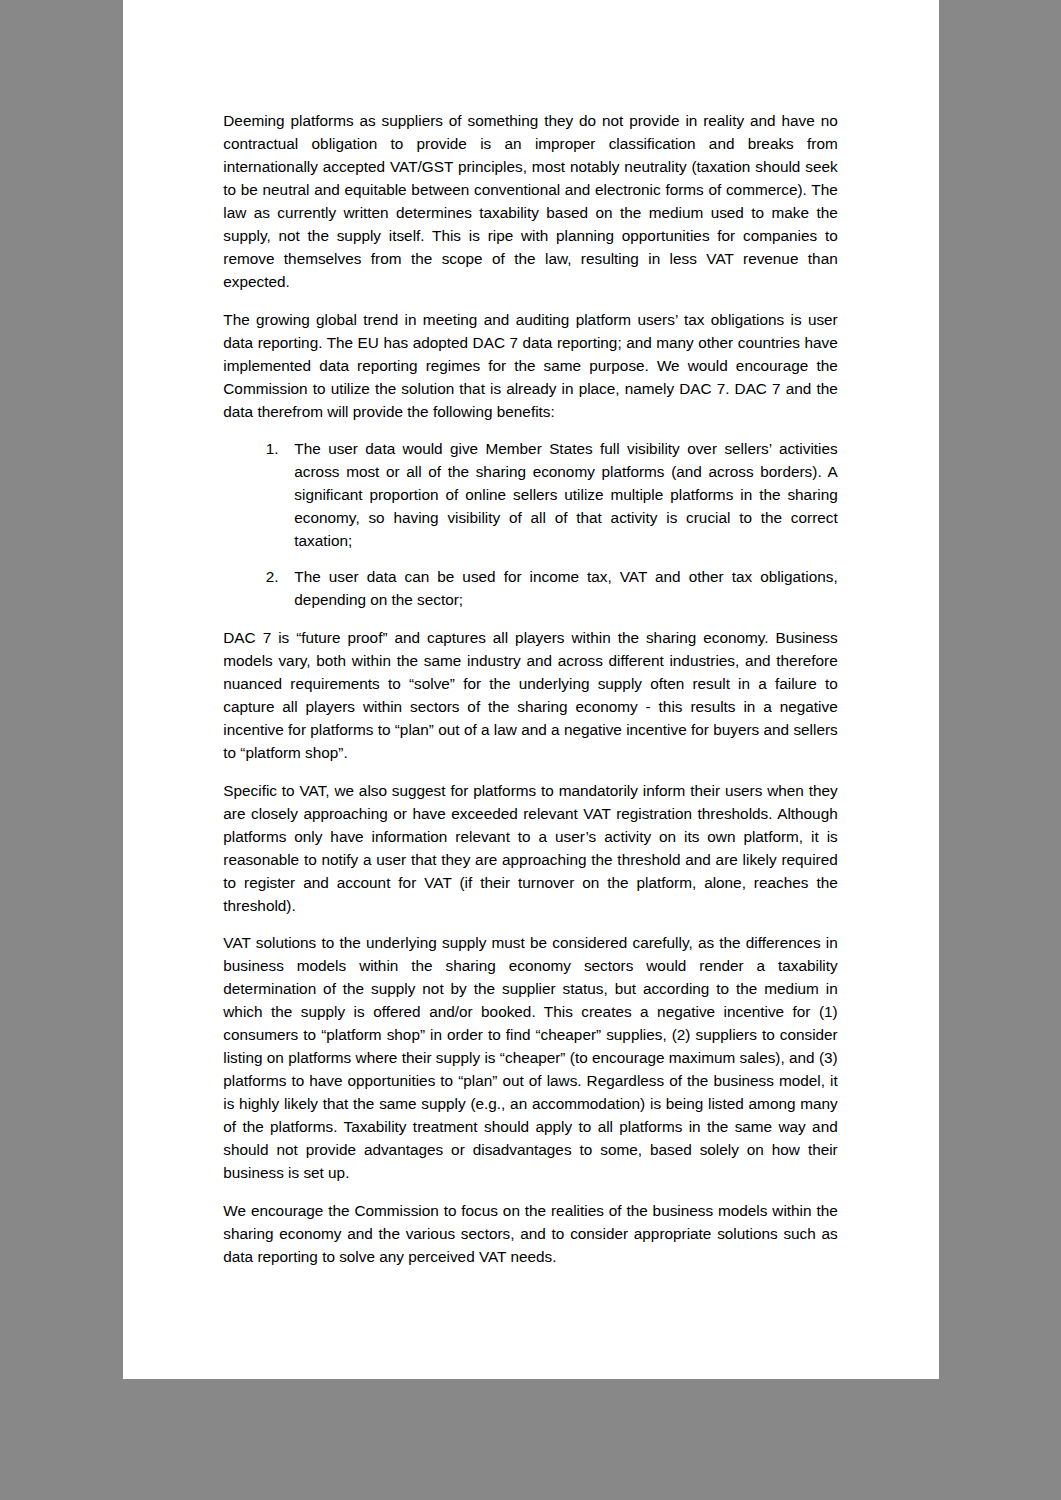Deeming platforms as suppliers of something they do not provide in reality and have no contractual obligation to provide is an improper classification and breaks from internationally accepted VAT/GST principles, most notably neutrality (taxation should seek to be neutral and equitable between conventional and electronic forms of commerce). The law as currently written determines taxability based on the medium used to make the supply, not the supply itself. This is ripe with planning opportunities for companies to remove themselves from the scope of the law, resulting in less VAT revenue than expected.
The growing global trend in meeting and auditing platform users’ tax obligations is user data reporting. The EU has adopted DAC 7 data reporting; and many other countries have implemented data reporting regimes for the same purpose. We would encourage the Commission to utilize the solution that is already in place, namely DAC 7. DAC 7 and the data therefrom will provide the following benefits:
The user data would give Member States full visibility over sellers’ activities across most or all of the sharing economy platforms (and across borders). A significant proportion of online sellers utilize multiple platforms in the sharing economy, so having visibility of all of that activity is crucial to the correct taxation;
The user data can be used for income tax, VAT and other tax obligations, depending on the sector;
DAC 7 is “future proof” and captures all players within the sharing economy. Business models vary, both within the same industry and across different industries, and therefore nuanced requirements to “solve” for the underlying supply often result in a failure to capture all players within sectors of the sharing economy - this results in a negative incentive for platforms to “plan” out of a law and a negative incentive for buyers and sellers to “platform shop”.
Specific to VAT, we also suggest for platforms to mandatorily inform their users when they are closely approaching or have exceeded relevant VAT registration thresholds. Although platforms only have information relevant to a user’s activity on its own platform, it is reasonable to notify a user that they are approaching the threshold and are likely required to register and account for VAT (if their turnover on the platform, alone, reaches the threshold).
VAT solutions to the underlying supply must be considered carefully, as the differences in business models within the sharing economy sectors would render a taxability determination of the supply not by the supplier status, but according to the medium in which the supply is offered and/or booked. This creates a negative incentive for (1) consumers to “platform shop” in order to find “cheaper” supplies, (2) suppliers to consider listing on platforms where their supply is “cheaper” (to encourage maximum sales), and (3) platforms to have opportunities to “plan” out of laws. Regardless of the business model, it is highly likely that the same supply (e.g., an accommodation) is being listed among many of the platforms. Taxability treatment should apply to all platforms in the same way and should not provide advantages or disadvantages to some, based solely on how their business is set up.
We encourage the Commission to focus on the realities of the business models within the sharing economy and the various sectors, and to consider appropriate solutions such as data reporting to solve any perceived VAT needs.